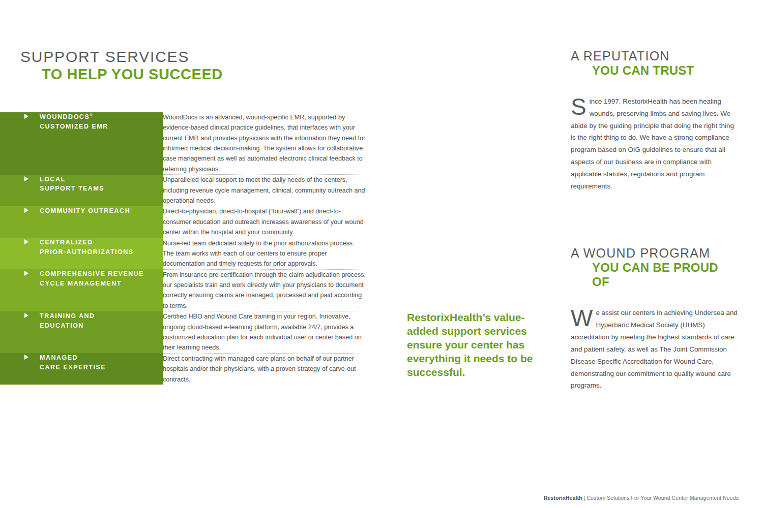Support Services To Help You Succeed
| WoundDocs ® Customized EMR | WoundDocs is an advanced, wound-specific EMR, supported by evidence-based clinical practice guidelines, that interfaces with your current EMR and provides physicians with the information they need for informed medical decision-making. The system allows for collaborative case management as well as automated electronic clinical feedback to referring physicians. |
| Local Support Teams | Unparalleled local support to meet the daily needs of the centers, including revenue cycle management, clinical, community outreach and operational needs. |
| Community Outreach | Direct-to-physician, direct-to-hospital (“four-wall”) and direct-to-consumer education and outreach increases awareness of your wound center within the hospital and your community. |
| Centralized Prior-Authorizations | Nurse-led team dedicated solely to the prior authorizations process. The team works with each of our centers to ensure proper documentation and timely requests for prior approvals. |
| Comprehensive Revenue Cycle Management | From insurance pre-certification through the claim adjudication process, our specialists train and work directly with your physicians to document correctly ensuring claims are managed, processed and paid according to terms. |
| Training and Education | Certified HBO and Wound Care training in your region. Innovative, ongoing cloud-based e-learning platform, available 24/7, provides a customized education plan for each individual user or center based on their learning needs. |
| Managed Care Expertise | Direct contracting with managed care plans on behalf of our partner hospitals and/or their physicians, with a proven strategy of carve-out contracts. |
RestorixHealth’s value-added support services ensure your center has everything it needs to be successful.
A Reputation You Can Trust
Since 1997, RestorixHealth has been healing wounds, preserving limbs and saving lives. We abide by the guiding principle that doing the right thing is the right thing to do. We have a strong compliance program based on OIG guidelines to ensure that all aspects of our business are in compliance with applicable statutes, regulations and program requirements.
A Wound Program You Can Be Proud Of
We assist our centers in achieving Undersea and Hyperbaric Medical Society (UHMS) accreditation by meeting the highest standards of care and patient safety, as well as The Joint Commission Disease Specific Accreditation for Wound Care, demonstrating our commitment to quality wound care programs.
RestorixHealth | Custom Solutions For Your Wound Center Management Needs